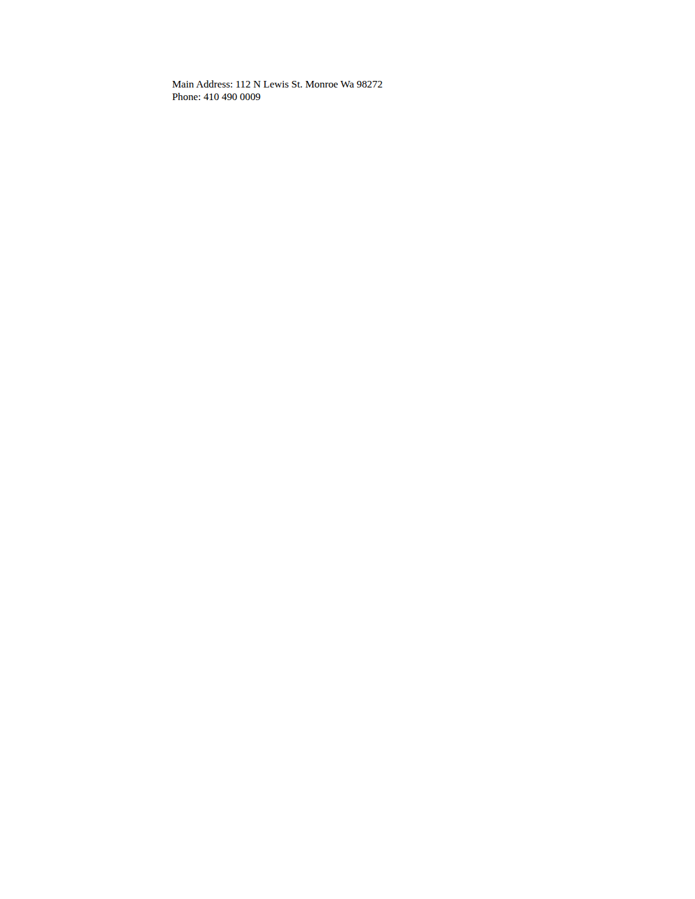Main Address: 112 N Lewis St. Monroe Wa 98272
Phone: 410 490 0009